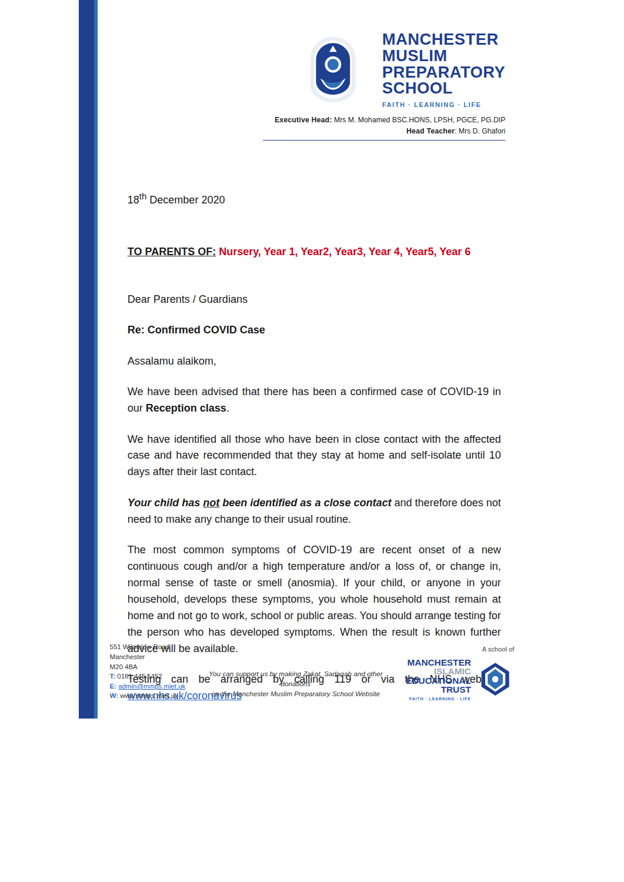Manchester Muslim Preparatory School
Faith · Learning · Life
Executive Head: Mrs M. Mohamed BSC.HONS, LPSH, PGCE, PG.DIP
Head Teacher: Mrs D. Ghafori
18th December 2020
TO PARENTS OF: Nursery, Year 1, Year2, Year3, Year 4, Year5, Year 6
Dear Parents / Guardians
Re: Confirmed COVID Case
Assalamu alaikom,
We have been advised that there has been a confirmed case of COVID-19 in our Reception class.
We have identified all those who have been in close contact with the affected case and have recommended that they stay at home and self-isolate until 10 days after their last contact.
Your child has not been identified as a close contact and therefore does not need to make any change to their usual routine.
The most common symptoms of COVID-19 are recent onset of a new continuous cough and/or a high temperature and/or a loss of, or change in, normal sense of taste or smell (anosmia). If your child, or anyone in your household, develops these symptoms, you whole household must remain at home and not go to work, school or public areas. You should arrange testing for the person who has developed symptoms. When the result is known further advice will be available.
Testing can be arranged by calling 119 or via the NHS website: www.nhs.uk/coronavirus
551 Wilmslow Road
Manchester
M20 4BA
T: 0161 445 5452
E: admin@mmps.miet.uk
W: www.mmps.miet.uk
You can support us by making Zakat, Sadaqah and other donations
on the Manchester Muslim Preparatory School Website
A school of
Manchester Islamic Educational Trust
FAITH · LEARNING · LIFE